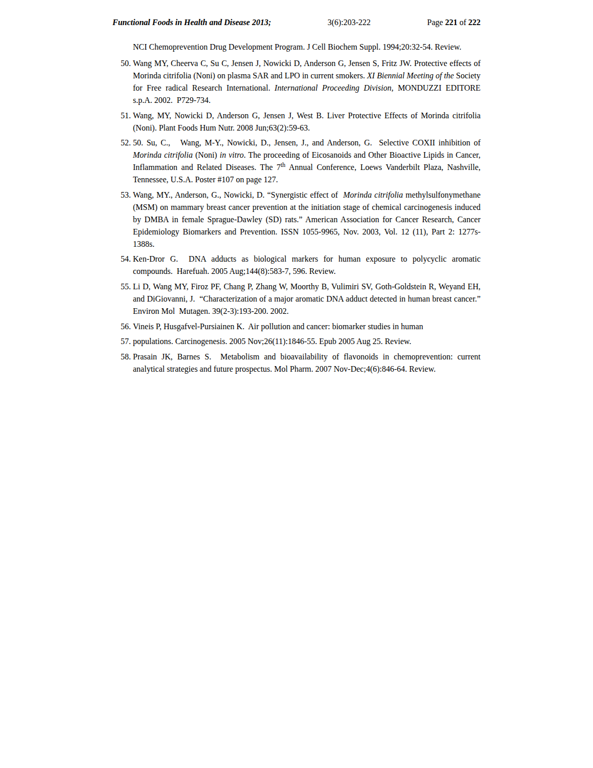Functional Foods in Health and Disease 2013; 3(6):203-222 Page 221 of 222
NCI Chemoprevention Drug Development Program. J Cell Biochem Suppl. 1994;20:32-54. Review.
Wang MY, Cheerva C, Su C, Jensen J, Nowicki D, Anderson G, Jensen S, Fritz JW. Protective effects of Morinda citrifolia (Noni) on plasma SAR and LPO in current smokers. XI Biennial Meeting of the Society for Free radical Research International. International Proceeding Division, MONDUZZI EDITORE s.p.A. 2002. P729-734.
Wang, MY, Nowicki D, Anderson G, Jensen J, West B. Liver Protective Effects of Morinda citrifolia (Noni). Plant Foods Hum Nutr. 2008 Jun;63(2):59-63.
50. Su, C., Wang, M-Y., Nowicki, D., Jensen, J., and Anderson, G. Selective COXII inhibition of Morinda citrifolia (Noni) in vitro. The proceeding of Eicosanoids and Other Bioactive Lipids in Cancer, Inflammation and Related Diseases. The 7th Annual Conference, Loews Vanderbilt Plaza, Nashville, Tennessee, U.S.A. Poster #107 on page 127.
Wang, MY., Anderson, G., Nowicki, D. “Synergistic effect of Morinda citrifolia methylsulfonymethane (MSM) on mammary breast cancer prevention at the initiation stage of chemical carcinogenesis induced by DMBA in female Sprague-Dawley (SD) rats.” American Association for Cancer Research, Cancer Epidemiology Biomarkers and Prevention. ISSN 1055-9965, Nov. 2003, Vol. 12 (11), Part 2: 1277s-1388s.
Ken-Dror G. DNA adducts as biological markers for human exposure to polycyclic aromatic compounds. Harefuah. 2005 Aug;144(8):583-7, 596. Review.
Li D, Wang MY, Firoz PF, Chang P, Zhang W, Moorthy B, Vulimiri SV, Goth-Goldstein R, Weyand EH, and DiGiovanni, J. “Characterization of a major aromatic DNA adduct detected in human breast cancer.” Environ Mol Mutagen. 39(2-3):193-200. 2002.
Vineis P, Husgafvel-Pursiainen K. Air pollution and cancer: biomarker studies in human
populations. Carcinogenesis. 2005 Nov;26(11):1846-55. Epub 2005 Aug 25. Review.
Prasain JK, Barnes S. Metabolism and bioavailability of flavonoids in chemoprevention: current analytical strategies and future prospectus. Mol Pharm. 2007 Nov-Dec;4(6):846-64. Review.